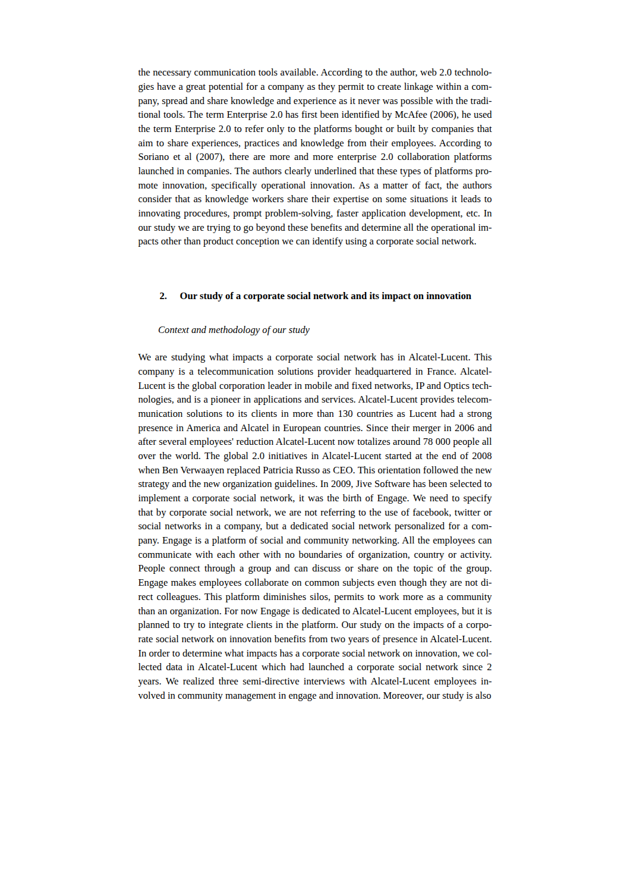the necessary communication tools available. According to the author, web 2.0 technologies have a great potential for a company as they permit to create linkage within a company, spread and share knowledge and experience as it never was possible with the traditional tools. The term Enterprise 2.0 has first been identified by McAfee (2006), he used the term Enterprise 2.0 to refer only to the platforms bought or built by companies that aim to share experiences, practices and knowledge from their employees. According to Soriano et al (2007), there are more and more enterprise 2.0 collaboration platforms launched in companies. The authors clearly underlined that these types of platforms promote innovation, specifically operational innovation. As a matter of fact, the authors consider that as knowledge workers share their expertise on some situations it leads to innovating procedures, prompt problem-solving, faster application development, etc. In our study we are trying to go beyond these benefits and determine all the operational impacts other than product conception we can identify using a corporate social network.
Our study of a corporate social network and its impact on innovation
Context and methodology of our study
We are studying what impacts a corporate social network has in Alcatel-Lucent. This company is a telecommunication solutions provider headquartered in France. Alcatel-Lucent is the global corporation leader in mobile and fixed networks, IP and Optics technologies, and is a pioneer in applications and services. Alcatel-Lucent provides telecommunication solutions to its clients in more than 130 countries as Lucent had a strong presence in America and Alcatel in European countries. Since their merger in 2006 and after several employees' reduction Alcatel-Lucent now totalizes around 78 000 people all over the world. The global 2.0 initiatives in Alcatel-Lucent started at the end of 2008 when Ben Verwaayen replaced Patricia Russo as CEO. This orientation followed the new strategy and the new organization guidelines. In 2009, Jive Software has been selected to implement a corporate social network, it was the birth of Engage. We need to specify that by corporate social network, we are not referring to the use of facebook, twitter or social networks in a company, but a dedicated social network personalized for a company. Engage is a platform of social and community networking. All the employees can communicate with each other with no boundaries of organization, country or activity. People connect through a group and can discuss or share on the topic of the group. Engage makes employees collaborate on common subjects even though they are not direct colleagues. This platform diminishes silos, permits to work more as a community than an organization. For now Engage is dedicated to Alcatel-Lucent employees, but it is planned to try to integrate clients in the platform. Our study on the impacts of a corporate social network on innovation benefits from two years of presence in Alcatel-Lucent. In order to determine what impacts has a corporate social network on innovation, we collected data in Alcatel-Lucent which had launched a corporate social network since 2 years. We realized three semi-directive interviews with Alcatel-Lucent employees involved in community management in engage and innovation. Moreover, our study is also